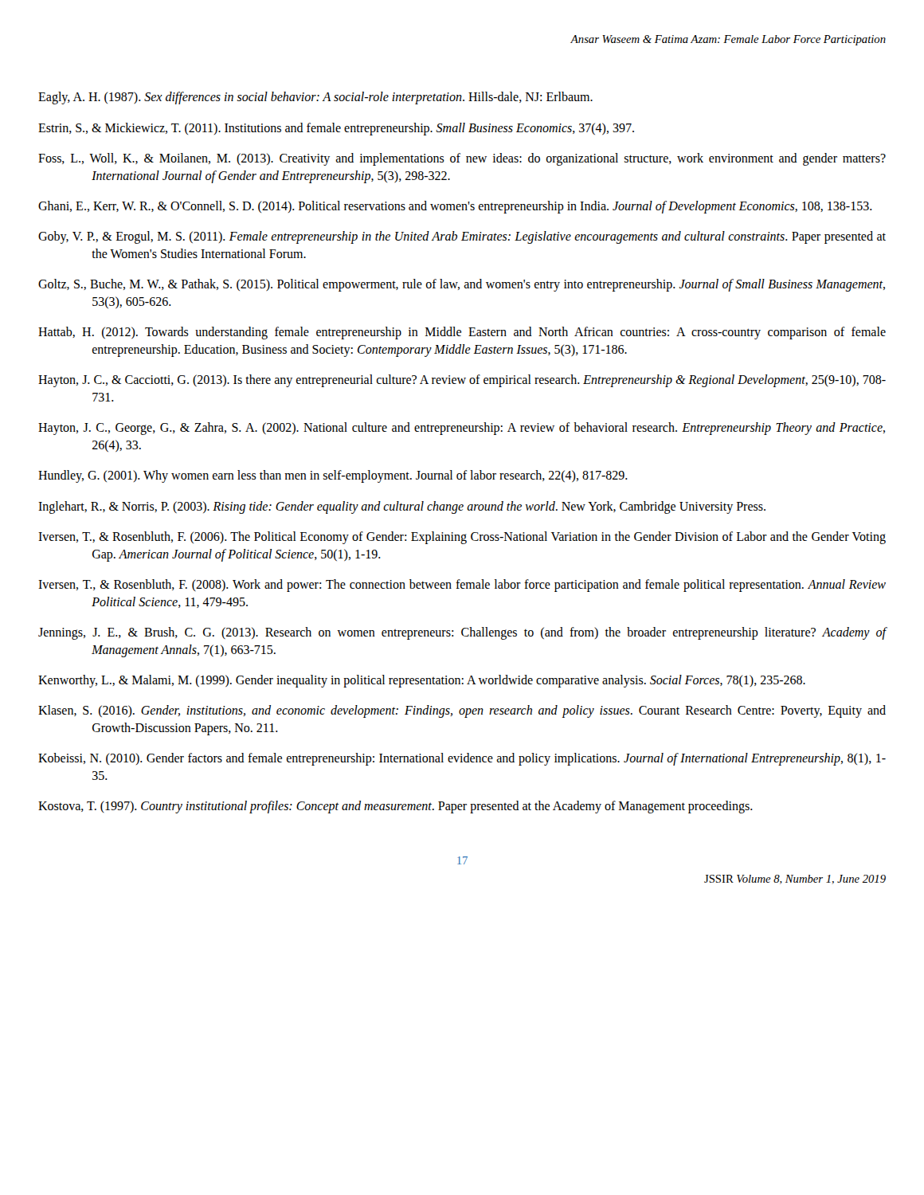Ansar Waseem & Fatima Azam: Female Labor Force Participation
Eagly, A. H. (1987). Sex differences in social behavior: A social-role interpretation. Hills-dale, NJ: Erlbaum.
Estrin, S., & Mickiewicz, T. (2011). Institutions and female entrepreneurship. Small Business Economics, 37(4), 397.
Foss, L., Woll, K., & Moilanen, M. (2013). Creativity and implementations of new ideas: do organizational structure, work environment and gender matters? International Journal of Gender and Entrepreneurship, 5(3), 298-322.
Ghani, E., Kerr, W. R., & O'Connell, S. D. (2014). Political reservations and women's entrepreneurship in India. Journal of Development Economics, 108, 138-153.
Goby, V. P., & Erogul, M. S. (2011). Female entrepreneurship in the United Arab Emirates: Legislative encouragements and cultural constraints. Paper presented at the Women's Studies International Forum.
Goltz, S., Buche, M. W., & Pathak, S. (2015). Political empowerment, rule of law, and women's entry into entrepreneurship. Journal of Small Business Management, 53(3), 605-626.
Hattab, H. (2012). Towards understanding female entrepreneurship in Middle Eastern and North African countries: A cross-country comparison of female entrepreneurship. Education, Business and Society: Contemporary Middle Eastern Issues, 5(3), 171-186.
Hayton, J. C., & Cacciotti, G. (2013). Is there any entrepreneurial culture? A review of empirical research. Entrepreneurship & Regional Development, 25(9-10), 708-731.
Hayton, J. C., George, G., & Zahra, S. A. (2002). National culture and entrepreneurship: A review of behavioral research. Entrepreneurship Theory and Practice, 26(4), 33.
Hundley, G. (2001). Why women earn less than men in self-employment. Journal of labor research, 22(4), 817-829.
Inglehart, R., & Norris, P. (2003). Rising tide: Gender equality and cultural change around the world. New York, Cambridge University Press.
Iversen, T., & Rosenbluth, F. (2006). The Political Economy of Gender: Explaining Cross-National Variation in the Gender Division of Labor and the Gender Voting Gap. American Journal of Political Science, 50(1), 1-19.
Iversen, T., & Rosenbluth, F. (2008). Work and power: The connection between female labor force participation and female political representation. Annual Review Political Science, 11, 479-495.
Jennings, J. E., & Brush, C. G. (2013). Research on women entrepreneurs: Challenges to (and from) the broader entrepreneurship literature? Academy of Management Annals, 7(1), 663-715.
Kenworthy, L., & Malami, M. (1999). Gender inequality in political representation: A worldwide comparative analysis. Social Forces, 78(1), 235-268.
Klasen, S. (2016). Gender, institutions, and economic development: Findings, open research and policy issues. Courant Research Centre: Poverty, Equity and Growth-Discussion Papers, No. 211.
Kobeissi, N. (2010). Gender factors and female entrepreneurship: International evidence and policy implications. Journal of International Entrepreneurship, 8(1), 1-35.
Kostova, T. (1997). Country institutional profiles: Concept and measurement. Paper presented at the Academy of Management proceedings.
17
JSSIR Volume 8, Number 1, June 2019